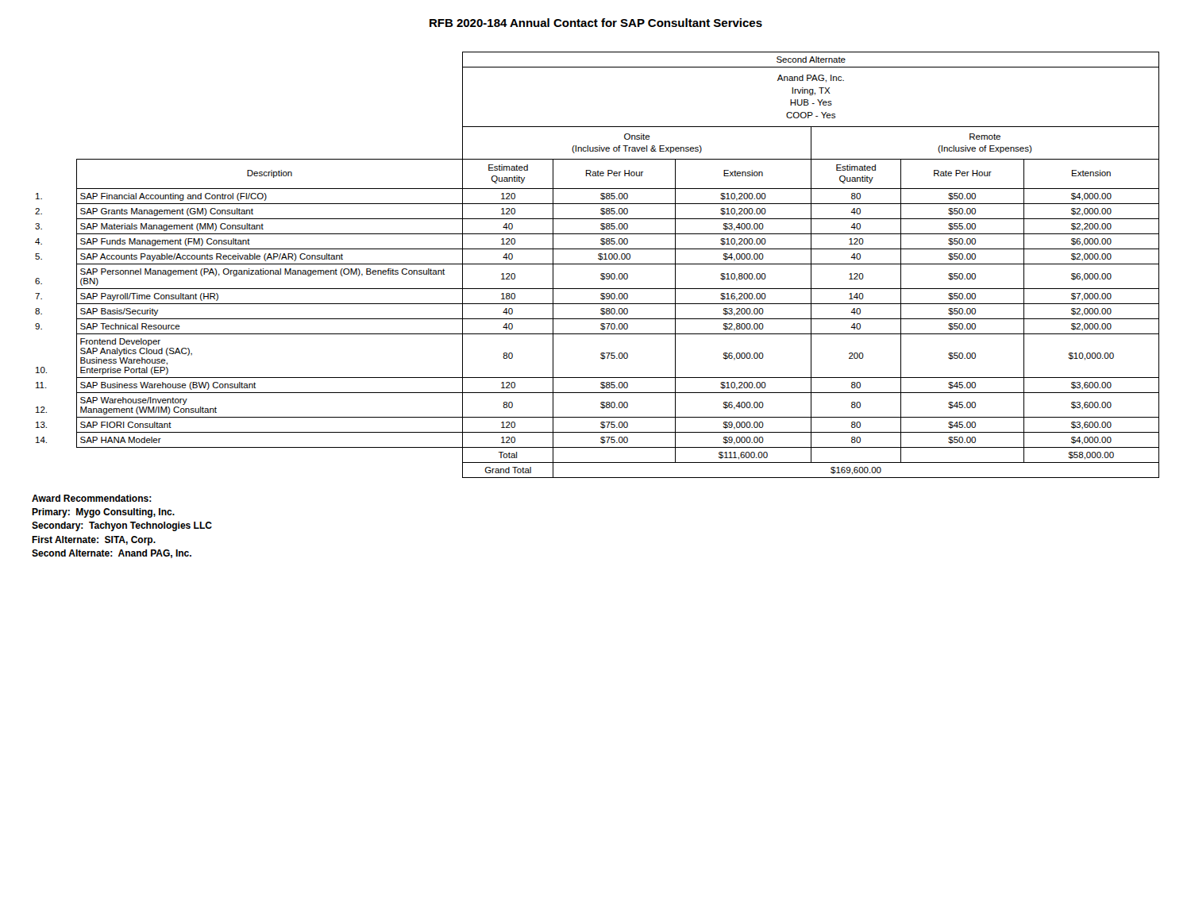RFB 2020-184 Annual Contact for SAP Consultant Services
| | | Second Alternate |
| | | Anand PAG, Inc. Irving, TX HUB - Yes COOP - Yes |
| | | Onsite (Inclusive of Travel & Expenses) | Remote (Inclusive of Expenses) |
| | Description | Estimated Quantity | Rate Per Hour | Extension | Estimated Quantity | Rate Per Hour | Extension |
| 1. | SAP Financial Accounting and Control (FI/CO) | 120 | $85.00 | $10,200.00 | 80 | $50.00 | $4,000.00 |
| 2. | SAP Grants Management (GM) Consultant | 120 | $85.00 | $10,200.00 | 40 | $50.00 | $2,000.00 |
| 3. | SAP Materials Management (MM) Consultant | 40 | $85.00 | $3,400.00 | 40 | $55.00 | $2,200.00 |
| 4. | SAP Funds Management (FM) Consultant | 120 | $85.00 | $10,200.00 | 120 | $50.00 | $6,000.00 |
| 5. | SAP Accounts Payable/Accounts Receivable (AP/AR) Consultant | 40 | $100.00 | $4,000.00 | 40 | $50.00 | $2,000.00 |
| 6. | SAP Personnel Management (PA), Organizational Management (OM), Benefits Consultant (BN) | 120 | $90.00 | $10,800.00 | 120 | $50.00 | $6,000.00 |
| 7. | SAP Payroll/Time Consultant (HR) | 180 | $90.00 | $16,200.00 | 140 | $50.00 | $7,000.00 |
| 8. | SAP Basis/Security | 40 | $80.00 | $3,200.00 | 40 | $50.00 | $2,000.00 |
| 9. | SAP Technical Resource | 40 | $70.00 | $2,800.00 | 40 | $50.00 | $2,000.00 |
| 10. | Frontend Developer SAP Analytics Cloud (SAC), Business Warehouse, Enterprise Portal (EP) | 80 | $75.00 | $6,000.00 | 200 | $50.00 | $10,000.00 |
| 11. | SAP Business Warehouse (BW) Consultant | 120 | $85.00 | $10,200.00 | 80 | $45.00 | $3,600.00 |
| 12. | SAP Warehouse/Inventory Management (WM/IM) Consultant | 80 | $80.00 | $6,400.00 | 80 | $45.00 | $3,600.00 |
| 13. | SAP FIORI Consultant | 120 | $75.00 | $9,000.00 | 80 | $45.00 | $3,600.00 |
| 14. | SAP HANA Modeler | 120 | $75.00 | $9,000.00 | 80 | $50.00 | $4,000.00 |
| | | Total | | $111,600.00 | | | $58,000.00 |
| | | Grand Total | $169,600.00 |
Award Recommendations:
Primary: Mygo Consulting, Inc.
Secondary: Tachyon Technologies LLC
First Alternate: SITA, Corp.
Second Alternate: Anand PAG, Inc.